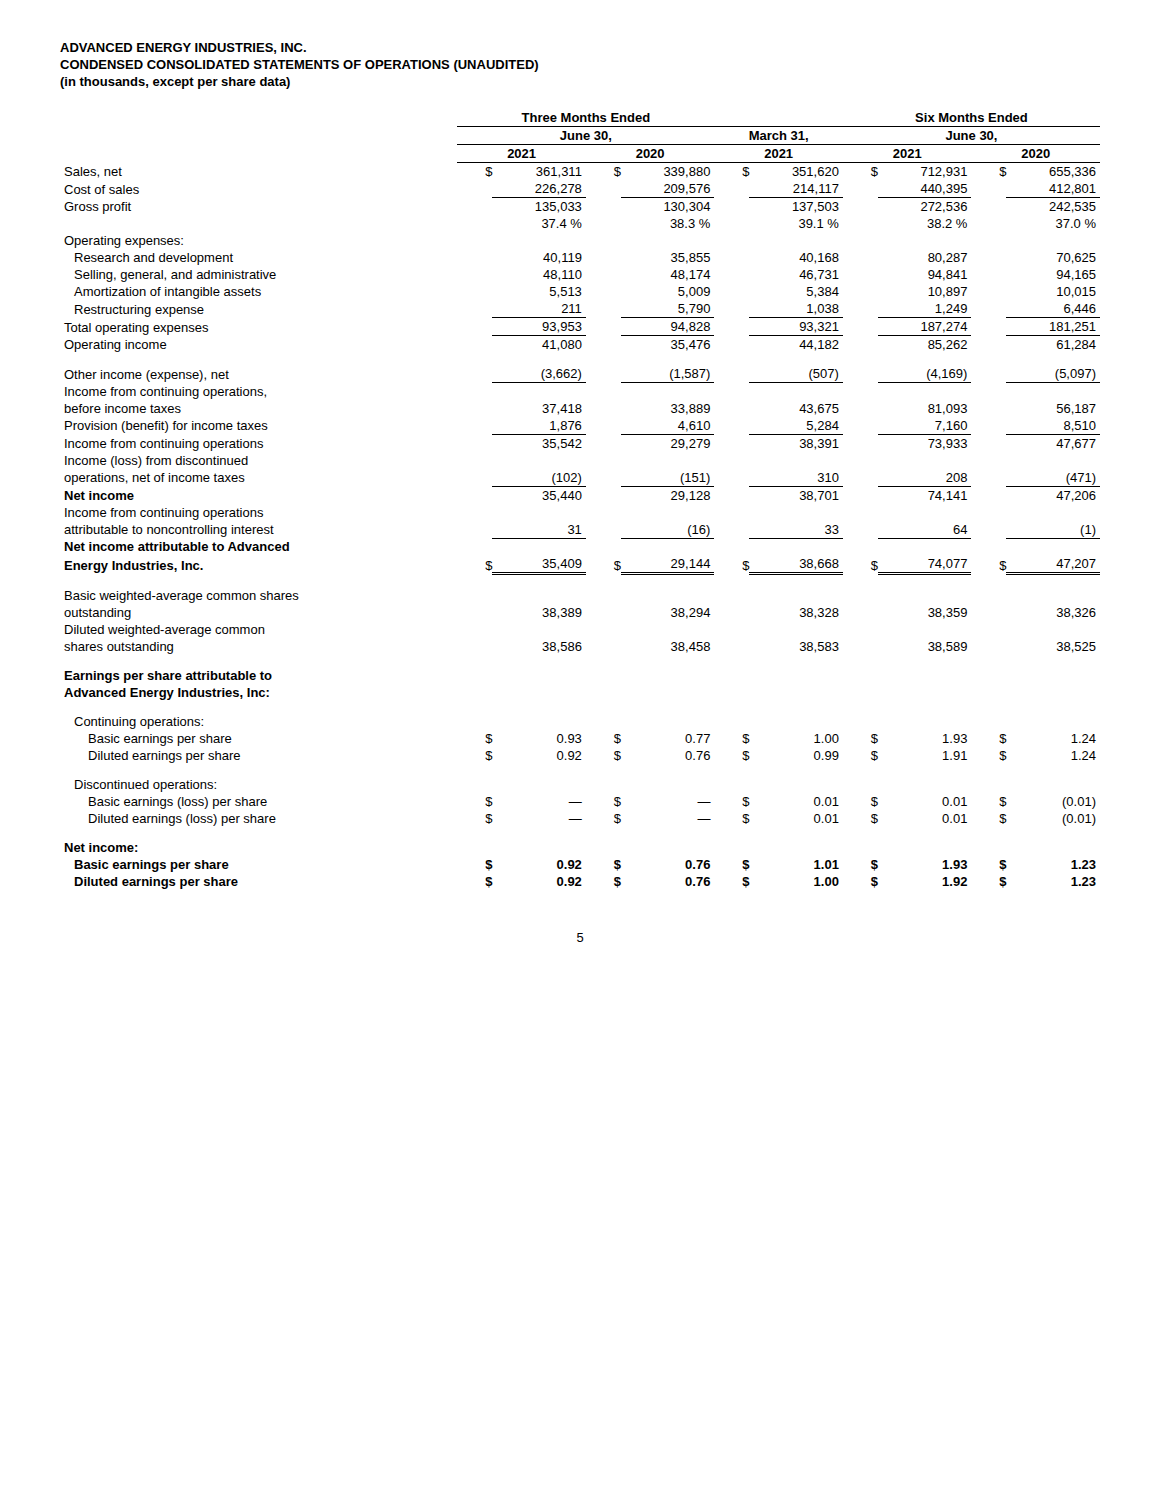ADVANCED ENERGY INDUSTRIES, INC.
CONDENSED CONSOLIDATED STATEMENTS OF OPERATIONS (UNAUDITED)
(in thousands, except per share data)
| | Three Months Ended | | Six Months Ended |
| | June 30, | March 31, | June 30, |
| | 2021 | 2020 | 2021 | 2021 | 2020 |
| Sales, net | $ | 361,311 | $ | 339,880 | $ | 351,620 | $ | 712,931 | $ | 655,336 |
| Cost of sales | | 226,278 | | 209,576 | | 214,117 | | 440,395 | | 412,801 |
| Gross profit | | 135,033 | | 130,304 | | 137,503 | | 272,536 | | 242,535 |
| | | 37.4 % | | 38.3 % | | 39.1 % | | 38.2 % | | 37.0 % |
| Operating expenses: | |
| Research and development | | 40,119 | | 35,855 | | 40,168 | | 80,287 | | 70,625 |
| Selling, general, and administrative | | 48,110 | | 48,174 | | 46,731 | | 94,841 | | 94,165 |
| Amortization of intangible assets | | 5,513 | | 5,009 | | 5,384 | | 10,897 | | 10,015 |
| Restructuring expense | | 211 | | 5,790 | | 1,038 | | 1,249 | | 6,446 |
| Total operating expenses | | 93,953 | | 94,828 | | 93,321 | | 187,274 | | 181,251 |
| Operating income | | 41,080 | | 35,476 | | 44,182 | | 85,262 | | 61,284 |
| Other income (expense), net | | (3,662) | | (1,587) | | (507) | | (4,169) | | (5,097) |
| Income from continuing operations, | |
| before income taxes | | 37,418 | | 33,889 | | 43,675 | | 81,093 | | 56,187 |
| Provision (benefit) for income taxes | | 1,876 | | 4,610 | | 5,284 | | 7,160 | | 8,510 |
| Income from continuing operations | | 35,542 | | 29,279 | | 38,391 | | 73,933 | | 47,677 |
| Income (loss) from discontinued | |
| operations, net of income taxes | | (102) | | (151) | | 310 | | 208 | | (471) |
| Net income | | 35,440 | | 29,128 | | 38,701 | | 74,141 | | 47,206 |
| Income from continuing operations | |
| attributable to noncontrolling interest | | 31 | | (16) | | 33 | | 64 | | (1) |
| Net income attributable to Advanced | |
| Energy Industries, Inc. | $ | 35,409 | $ | 29,144 | $ | 38,668 | $ | 74,077 | $ | 47,207 |
| Basic weighted-average common shares | |
| outstanding | | 38,389 | | 38,294 | | 38,328 | | 38,359 | | 38,326 |
| Diluted weighted-average common | |
| shares outstanding | | 38,586 | | 38,458 | | 38,583 | | 38,589 | | 38,525 |
| Earnings per share attributable to | |
| Advanced Energy Industries, Inc: | |
| Continuing operations: | |
| Basic earnings per share | $ | 0.93 | $ | 0.77 | $ | 1.00 | $ | 1.93 | $ | 1.24 |
| Diluted earnings per share | $ | 0.92 | $ | 0.76 | $ | 0.99 | $ | 1.91 | $ | 1.24 |
| Discontinued operations: | |
| Basic earnings (loss) per share | $ | — | $ | — | $ | 0.01 | $ | 0.01 | $ | (0.01) |
| Diluted earnings (loss) per share | $ | — | $ | — | $ | 0.01 | $ | 0.01 | $ | (0.01) |
| Net income: | |
| Basic earnings per share | $ | 0.92 | $ | 0.76 | $ | 1.01 | $ | 1.93 | $ | 1.23 |
| Diluted earnings per share | $ | 0.92 | $ | 0.76 | $ | 1.00 | $ | 1.92 | $ | 1.23 |
5